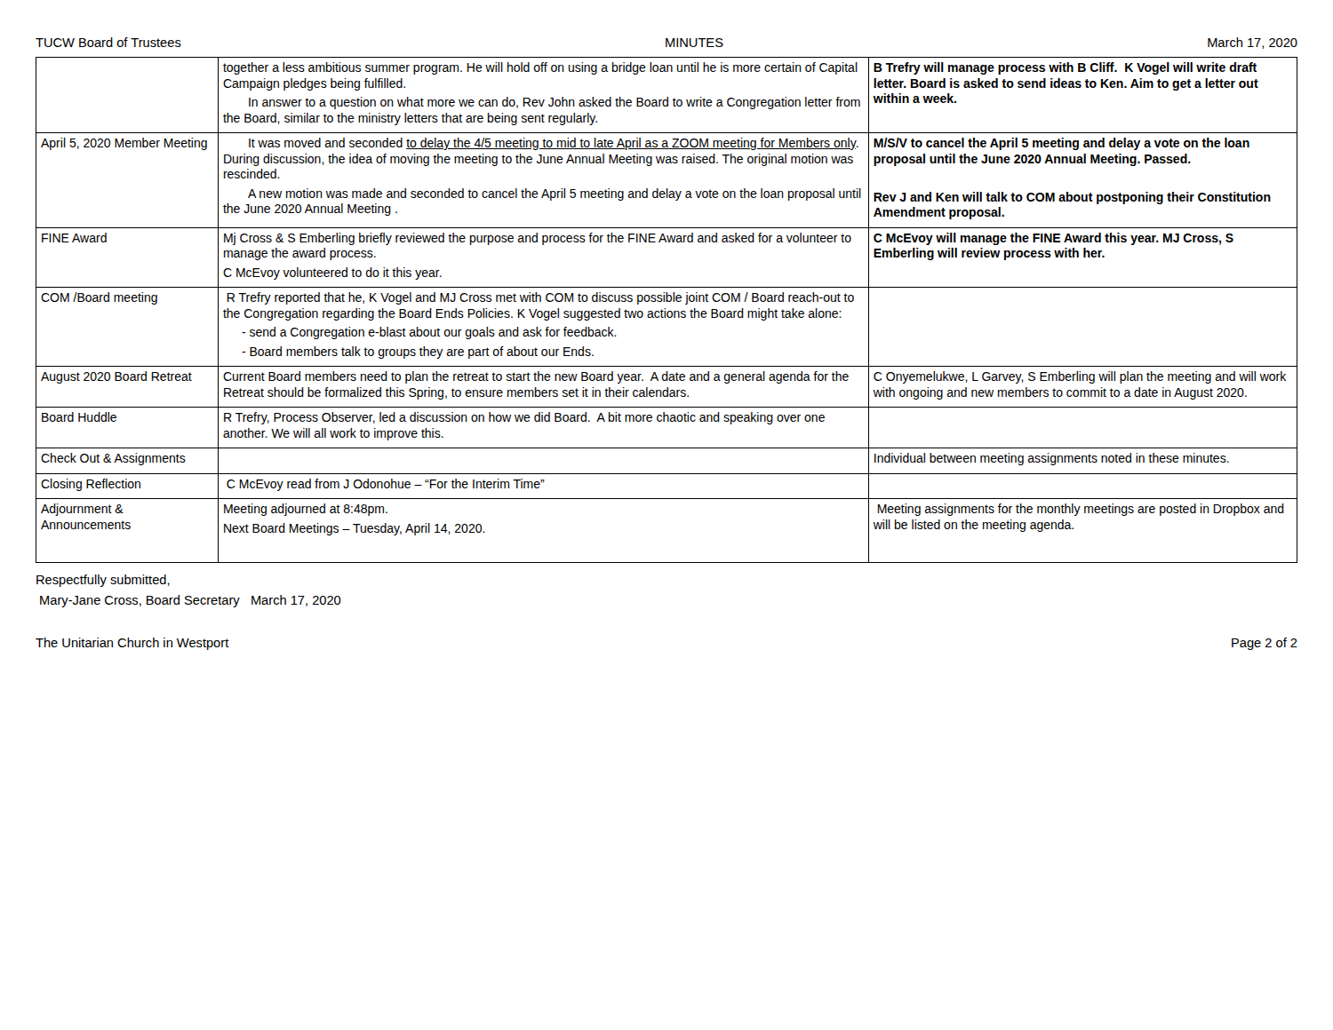TUCW Board of Trustees
MINUTES
March 17, 2020
| | together a less ambitious summer program. He will hold off on using a bridge loan until he is more certain of Capital Campaign pledges being fulfilled. In answer to a question on what more we can do, Rev John asked the Board to write a Congregation letter from the Board, similar to the ministry letters that are being sent regularly. | B Trefry will manage process with B Cliff. K Vogel will write draft letter. Board is asked to send ideas to Ken. Aim to get a letter out within a week. |
| April 5, 2020 Member Meeting | It was moved and seconded to delay the 4/5 meeting to mid to late April as a ZOOM meeting for Members only . During discussion, the idea of moving the meeting to the June Annual Meeting was raised. The original motion was rescinded. A new motion was made and seconded to cancel the April 5 meeting and delay a vote on the loan proposal until the June 2020 Annual Meeting . | M/S/V to cancel the April 5 meeting and delay a vote on the loan proposal until the June 2020 Annual Meeting. Passed. Rev J and Ken will talk to COM about postponing their Constitution Amendment proposal. |
| FINE Award | Mj Cross & S Emberling briefly reviewed the purpose and process for the FINE Award and asked for a volunteer to manage the award process. C McEvoy volunteered to do it this year. | C McEvoy will manage the FINE Award this year. MJ Cross, S Emberling will review process with her. |
| COM /Board meeting | R Trefry reported that he, K Vogel and MJ Cross met with COM to discuss possible joint COM / Board reach-out to the Congregation regarding the Board Ends Policies. K Vogel suggested two actions the Board might take alone: - send a Congregation e-blast about our goals and ask for feedback. - Board members talk to groups they are part of about our Ends. | |
| August 2020 Board Retreat | Current Board members need to plan the retreat to start the new Board year. A date and a general agenda for the Retreat should be formalized this Spring, to ensure members set it in their calendars. | C Onyemelukwe, L Garvey, S Emberling will plan the meeting and will work with ongoing and new members to commit to a date in August 2020. |
| Board Huddle | R Trefry, Process Observer, led a discussion on how we did Board. A bit more chaotic and speaking over one another. We will all work to improve this. | |
| Check Out & Assignments | | Individual between meeting assignments noted in these minutes. |
| Closing Reflection | C McEvoy read from J Odonohue – “For the Interim Time” | |
| Adjournment & Announcements | Meeting adjourned at 8:48pm. Next Board Meetings – Tuesday, April 14, 2020. | Meeting assignments for the monthly meetings are posted in Dropbox and will be listed on the meeting agenda. |
Respectfully submitted,
Mary-Jane Cross, Board Secretary March 17, 2020
The Unitarian Church in Westport
Page 2 of 2